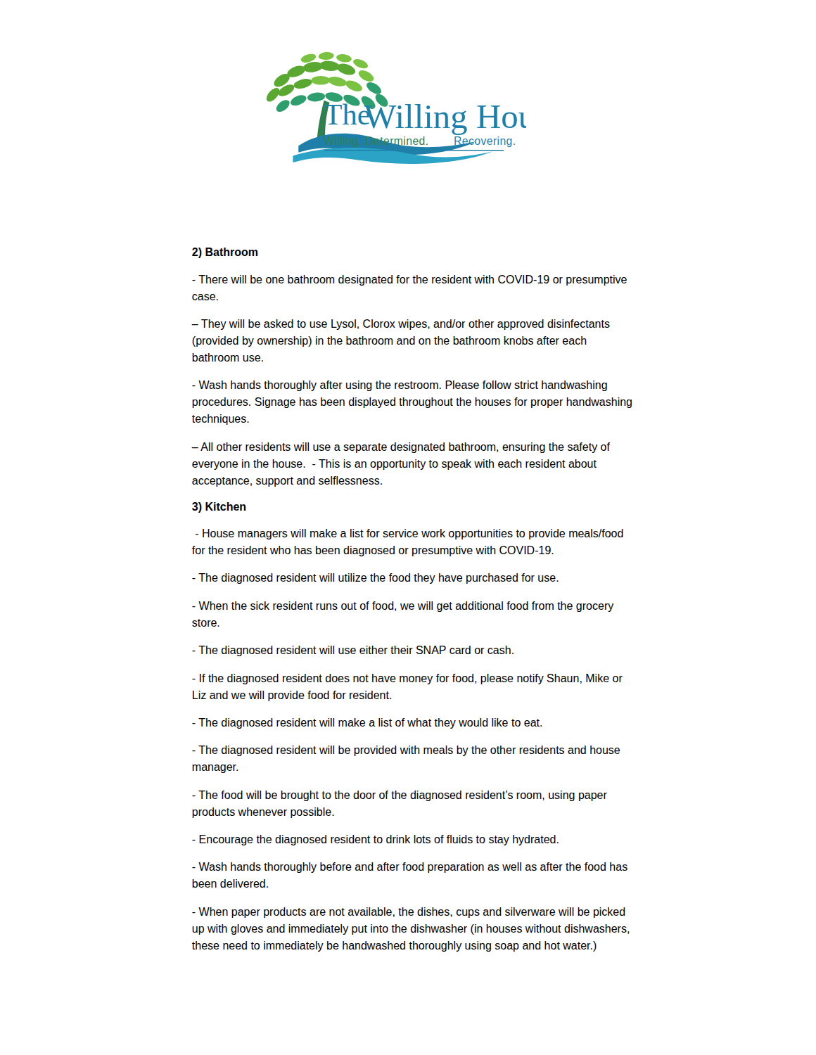The Willing House Willing. Determined. Recovering.
2) Bathroom
- There will be one bathroom designated for the resident with COVID-19 or presumptive case.
– They will be asked to use Lysol, Clorox wipes, and/or other approved disinfectants (provided by ownership) in the bathroom and on the bathroom knobs after each bathroom use.
- Wash hands thoroughly after using the restroom. Please follow strict handwashing procedures. Signage has been displayed throughout the houses for proper handwashing techniques.
– All other residents will use a separate designated bathroom, ensuring the safety of everyone in the house. - This is an opportunity to speak with each resident about acceptance, support and selflessness.
3) Kitchen
- House managers will make a list for service work opportunities to provide meals/food for the resident who has been diagnosed or presumptive with COVID-19.
- The diagnosed resident will utilize the food they have purchased for use.
- When the sick resident runs out of food, we will get additional food from the grocery store.
- The diagnosed resident will use either their SNAP card or cash.
- If the diagnosed resident does not have money for food, please notify Shaun, Mike or Liz and we will provide food for resident.
- The diagnosed resident will make a list of what they would like to eat.
- The diagnosed resident will be provided with meals by the other residents and house manager.
- The food will be brought to the door of the diagnosed resident’s room, using paper products whenever possible.
- Encourage the diagnosed resident to drink lots of fluids to stay hydrated.
- Wash hands thoroughly before and after food preparation as well as after the food has been delivered.
- When paper products are not available, the dishes, cups and silverware will be picked up with gloves and immediately put into the dishwasher (in houses without dishwashers, these need to immediately be handwashed thoroughly using soap and hot water.)